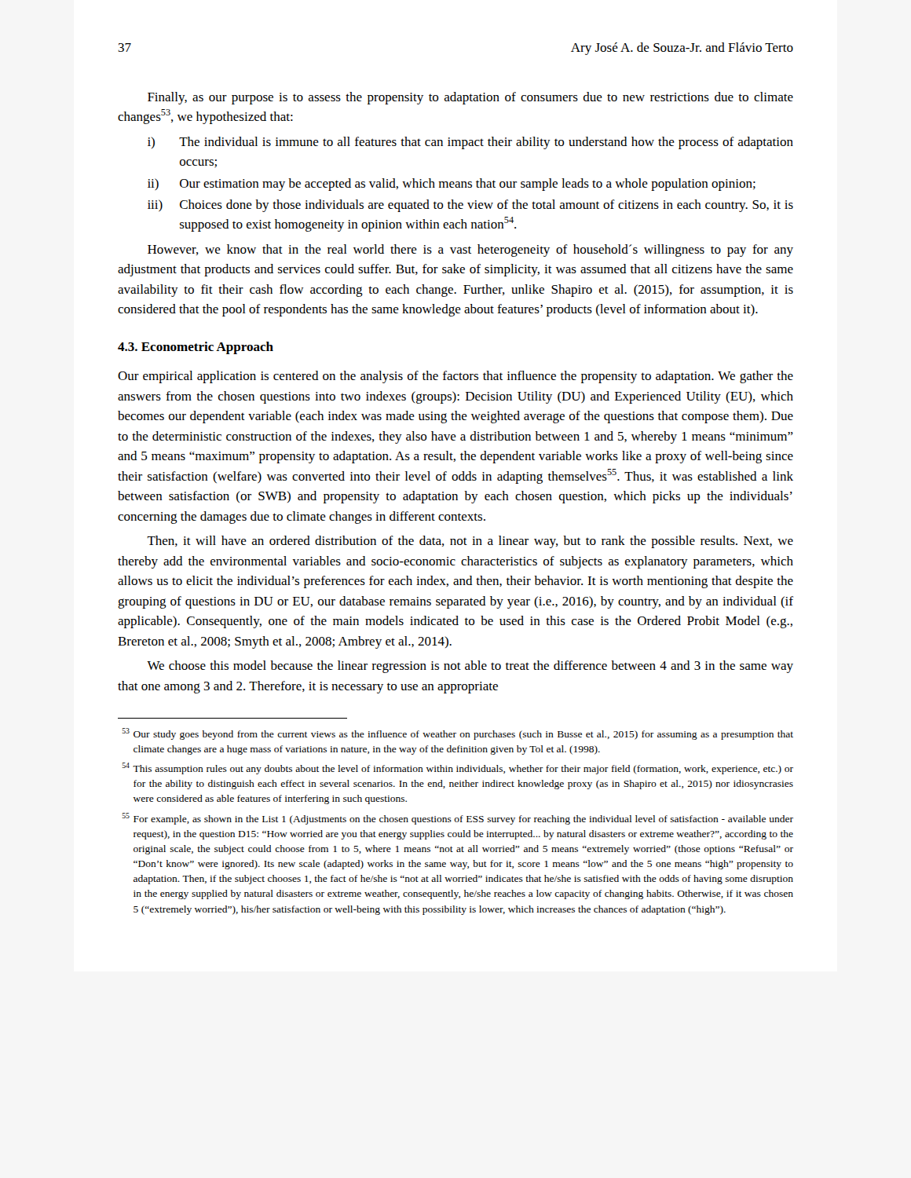37 Ary José A. de Souza-Jr. and Flávio Terto
Finally, as our purpose is to assess the propensity to adaptation of consumers due to new restrictions due to climate changes53, we hypothesized that:
i) The individual is immune to all features that can impact their ability to understand how the process of adaptation occurs;
ii) Our estimation may be accepted as valid, which means that our sample leads to a whole population opinion;
iii) Choices done by those individuals are equated to the view of the total amount of citizens in each country. So, it is supposed to exist homogeneity in opinion within each nation54.
However, we know that in the real world there is a vast heterogeneity of household´s willingness to pay for any adjustment that products and services could suffer. But, for sake of simplicity, it was assumed that all citizens have the same availability to fit their cash flow according to each change. Further, unlike Shapiro et al. (2015), for assumption, it is considered that the pool of respondents has the same knowledge about features’ products (level of information about it).
4.3. Econometric Approach
Our empirical application is centered on the analysis of the factors that influence the propensity to adaptation. We gather the answers from the chosen questions into two indexes (groups): Decision Utility (DU) and Experienced Utility (EU), which becomes our dependent variable (each index was made using the weighted average of the questions that compose them). Due to the deterministic construction of the indexes, they also have a distribution between 1 and 5, whereby 1 means “minimum” and 5 means “maximum” propensity to adaptation. As a result, the dependent variable works like a proxy of well-being since their satisfaction (welfare) was converted into their level of odds in adapting themselves55. Thus, it was established a link between satisfaction (or SWB) and propensity to adaptation by each chosen question, which picks up the individuals’ concerning the damages due to climate changes in different contexts.
Then, it will have an ordered distribution of the data, not in a linear way, but to rank the possible results. Next, we thereby add the environmental variables and socio-economic characteristics of subjects as explanatory parameters, which allows us to elicit the individual’s preferences for each index, and then, their behavior. It is worth mentioning that despite the grouping of questions in DU or EU, our database remains separated by year (i.e., 2016), by country, and by an individual (if applicable). Consequently, one of the main models indicated to be used in this case is the Ordered Probit Model (e.g., Brereton et al., 2008; Smyth et al., 2008; Ambrey et al., 2014).
We choose this model because the linear regression is not able to treat the difference between 4 and 3 in the same way that one among 3 and 2. Therefore, it is necessary to use an appropriate
53
Our study goes beyond from the current views as the influence of weather on purchases (such in Busse et al., 2015) for assuming as a presumption that climate changes are a huge mass of variations in nature, in the way of the definition given by Tol et al. (1998).
54
This assumption rules out any doubts about the level of information within individuals, whether for their major field (formation, work, experience, etc.) or for the ability to distinguish each effect in several scenarios. In the end, neither indirect knowledge proxy (as in Shapiro et al., 2015) nor idiosyncrasies were considered as able features of interfering in such questions.
55
For example, as shown in the List 1 (Adjustments on the chosen questions of ESS survey for reaching the individual level of satisfaction - available under request), in the question D15: “How worried are you that energy supplies could be interrupted... by natural disasters or extreme weather?”, according to the original scale, the subject could choose from 1 to 5, where 1 means “not at all worried” and 5 means “extremely worried” (those options “Refusal” or “Don’t know” were ignored). Its new scale (adapted) works in the same way, but for it, score 1 means “low” and the 5 one means “high” propensity to adaptation. Then, if the subject chooses 1, the fact of he/she is “not at all worried” indicates that he/she is satisfied with the odds of having some disruption in the energy supplied by natural disasters or extreme weather, consequently, he/she reaches a low capacity of changing habits. Otherwise, if it was chosen 5 (“extremely worried”), his/her satisfaction or well-being with this possibility is lower, which increases the chances of adaptation (“high”).